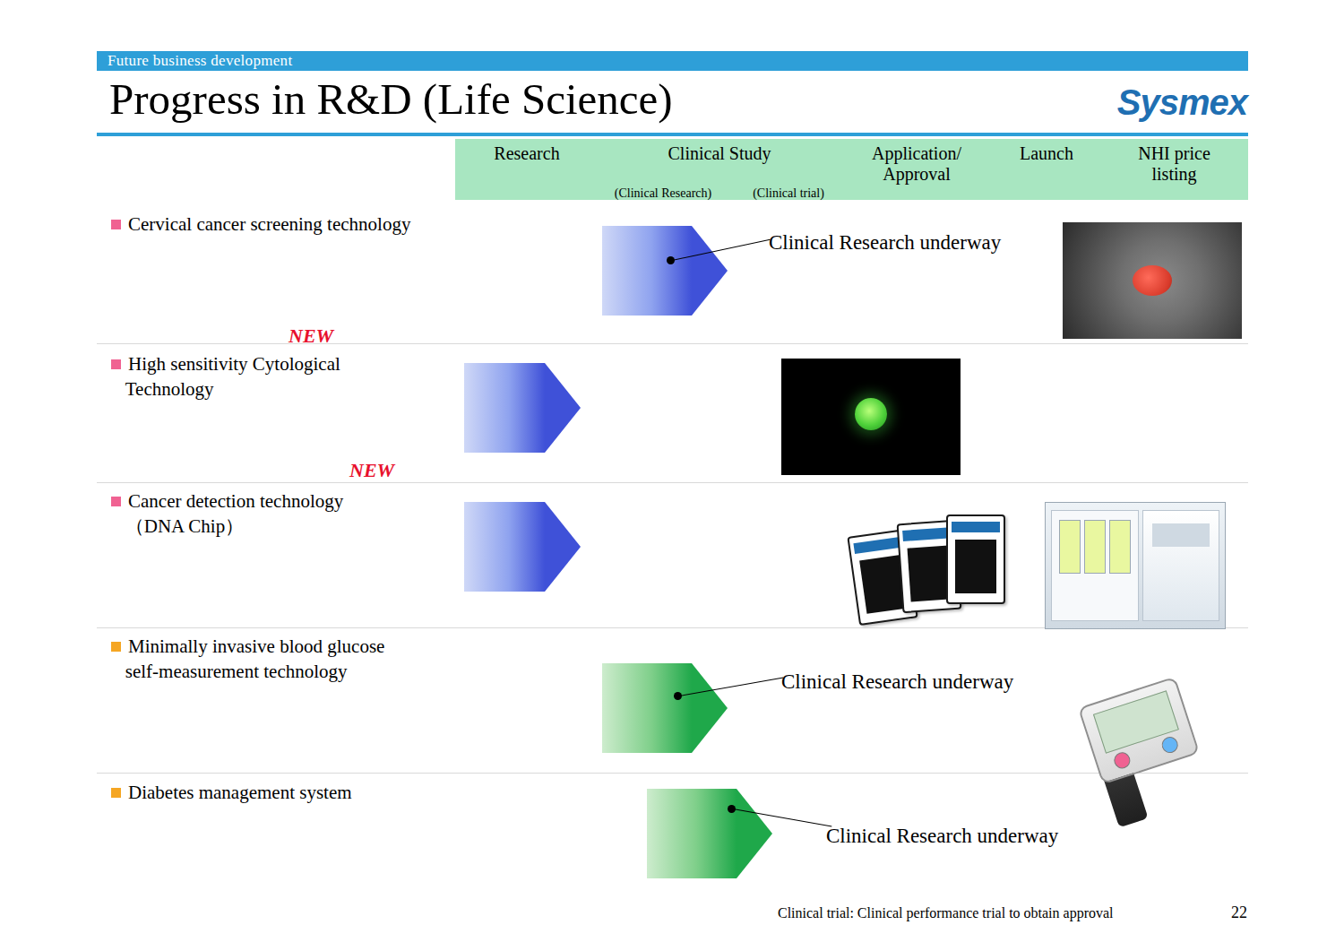Future business development
Progress in R&D (Life Science)
Sys mex
Research
Clinical Study
Application/
Approval
Launch
NHI price
listing
(Clinical Research)
(Clinical trial)
Cervical cancer screening technology
NEW
High sensitivity Cytological
Technology
NEW
Cancer detection technology
（DNA Chip）
Minimally invasive blood glucose
self-measurement technology
Diabetes management system
Clinical Research underway
Clinical Research underway
Clinical Research underway
Clinical trial: Clinical performance trial to obtain approval
22